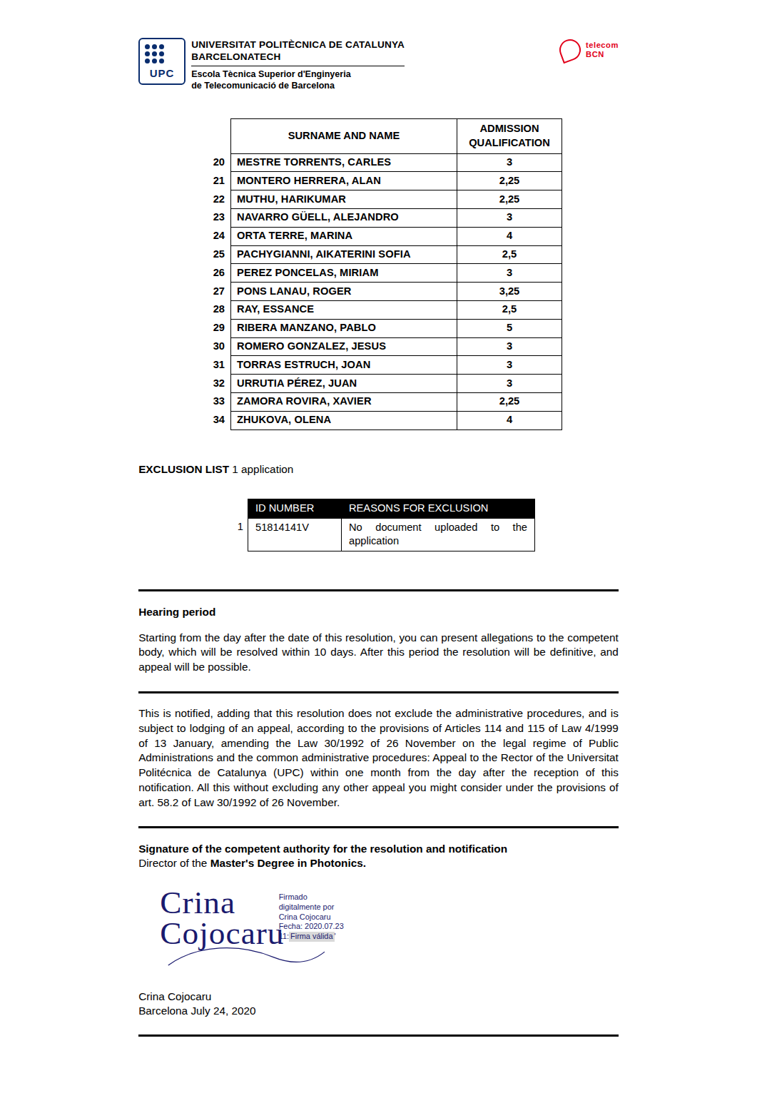UPC
UNIVERSITAT POLITÈCNICA DE CATALUNYA
BARCELONATECH
Escola Tècnica Superior d'Enginyeria
de Telecomunicació de Barcelona
telecom
BCN
| | SURNAME AND NAME | ADMISSION QUALIFICATION |
| --- | --- | --- |
| 20 | MESTRE TORRENTS, CARLES | 3 |
| 21 | MONTERO HERRERA, ALAN | 2,25 |
| 22 | MUTHU, HARIKUMAR | 2,25 |
| 23 | NAVARRO GÜELL, ALEJANDRO | 3 |
| 24 | ORTA TERRE, MARINA | 4 |
| 25 | PACHYGIANNI, AIKATERINI SOFIA | 2,5 |
| 26 | PEREZ PONCELAS, MIRIAM | 3 |
| 27 | PONS LANAU, ROGER | 3,25 |
| 28 | RAY, ESSANCE | 2,5 |
| 29 | RIBERA MANZANO, PABLO | 5 |
| 30 | ROMERO GONZALEZ, JESUS | 3 |
| 31 | TORRAS ESTRUCH, JOAN | 3 |
| 32 | URRUTIA PÉREZ, JUAN | 3 |
| 33 | ZAMORA ROVIRA, XAVIER | 2,25 |
| 34 | ZHUKOVA, OLENA | 4 |
EXCLUSION LIST 1 application
| | ID NUMBER | REASONS FOR EXCLUSION |
| --- | --- | --- |
| 1 | 51814141V | No document uploaded to the application |
Hearing period
Starting from the day after the date of this resolution, you can present allegations to the competent body, which will be resolved within 10 days. After this period the resolution will be definitive, and appeal will be possible.
This is notified, adding that this resolution does not exclude the administrative procedures, and is subject to lodging of an appeal, according to the provisions of Articles 114 and 115 of Law 4/1999 of 13 January, amending the Law 30/1992 of 26 November on the legal regime of Public Administrations and the common administrative procedures: Appeal to the Rector of the Universitat Politécnica de Catalunya (UPC) within one month from the day after the reception of this notification. All this without excluding any other appeal you might consider under the provisions of art. 58.2 of Law 30/1992 of 26 November.
Signature of the competent authority for the resolution and notification
Director of the Master's Degree in Photonics.
Crina Cojocaru
Firmado
digitalmente por
Crina Cojocaru
Fecha: 2020.07.23
11:Firma válida'
Crina Cojocaru
Barcelona July 24, 2020